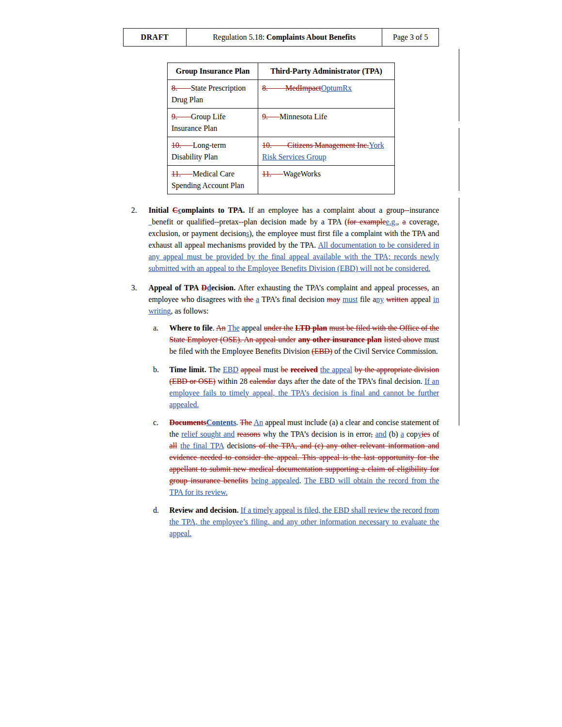| DRAFT | Regulation 5.18: Complaints About Benefits | Page 3 of 5 |
| Group Insurance Plan | Third-Party Administrator (TPA) |
| --- | --- |
| 8. State Prescription Drug Plan | 8. MedImpact OptumRx |
| 9. Group Life Insurance Plan | 9. Minnesota Life |
| 10. Long-term Disability Plan | 10. Citizens Management Inc. York Risk Services Group |
| 11. Medical Care Spending Account Plan | 11. WageWorks |
Initial Ccomplaints to TPA. If an employee has a complaint about a group--insurance benefit or qualified--pretax--plan decision made by a TPA (for example e.g., a coverage, exclusion, or payment decisions), the employee must first file a complaint with the TPA and exhaust all appeal mechanisms provided by the TPA. All documentation to be considered in any appeal must be provided by the final appeal available with the TPA; records newly submitted with an appeal to the Employee Benefits Division (EBD) will not be considered.
Appeal of TPA Ddecision. After exhausting the TPA’s complaint and appeal processes, an employee who disagrees with the a TPA’s final decision may must file any written appeal in writing, as follows:
Where to file. An The appeal under the LTD plan must be filed with the Office of the State Employer (OSE). An appeal under any other insurance plan listed above must be filed with the Employee Benefits Division (EBD) of the Civil Service Commission.
Time limit. The EBD appeal must be received the appeal by the appropriate division (EBD or OSE) within 28 calendar days after the date of the TPA’s final decision. If an employee fails to timely appeal, the TPA’s decision is final and cannot be further appealed.
Documents Contents. The An appeal must include (a) a clear and concise statement of the relief sought and reasons why the TPA’s decision is in error, and (b) a copyies of all the final TPA decisions of the TPA, and (c) any other relevant information and evidence needed to consider the appeal. This appeal is the last opportunity for the appellant to submit new medical documentation supporting a claim of eligibility for group insurance benefits being appealed. The EBD will obtain the record from the TPA for its review.
Review and decision. If a timely appeal is filed, the EBD shall review the record from the TPA, the employee’s filing, and any other information necessary to evaluate the appeal.